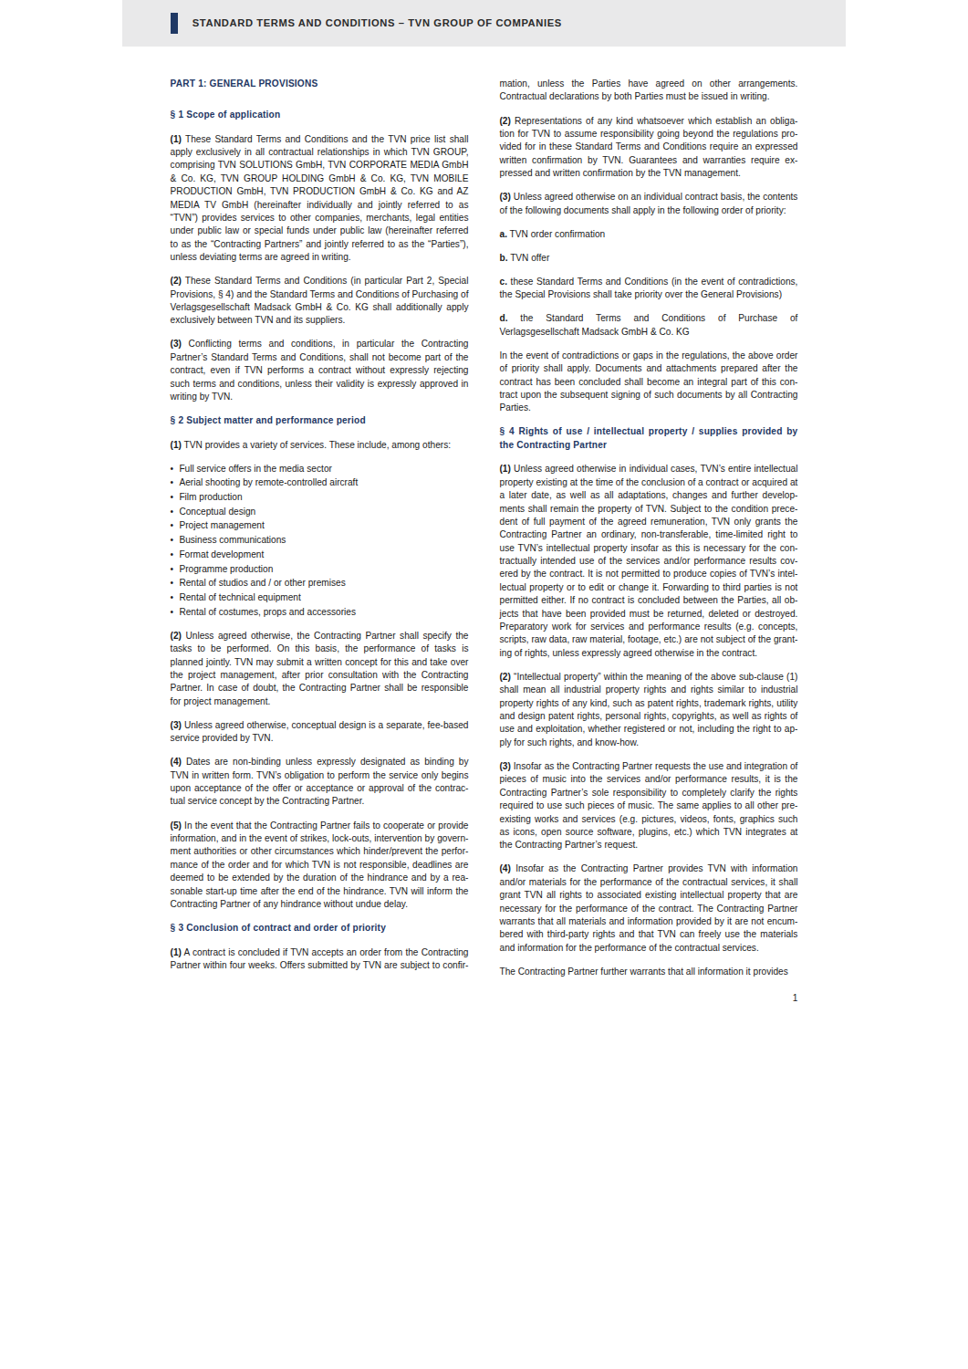Standard Terms and Conditions – TVN Group of Companies
PART 1: GENERAL PROVISIONS
§ 1 Scope of application
(1) These Standard Terms and Conditions and the TVN price list shall apply exclusively in all contractual relationships in which TVN GROUP, comprising TVN SOLUTIONS GmbH, TVN CORPORATE MEDIA GmbH & Co. KG, TVN GROUP HOLDING GmbH & Co. KG, TVN MOBILE PRODUCTION GmbH, TVN PRODUCTION GmbH & Co. KG and AZ MEDIA TV GmbH (hereinafter individually and jointly referred to as “TVN”) provides services to other companies, merchants, legal entities under public law or special funds under public law (hereinafter referred to as the “Contracting Partners” and jointly referred to as the “Parties”), unless deviating terms are agreed in writing.
(2) These Standard Terms and Conditions (in particular Part 2, Special Provisions, § 4) and the Standard Terms and Conditions of Purchasing of Verlagsgesellschaft Madsack GmbH & Co. KG shall additionally apply exclusively between TVN and its suppliers.
(3) Conflicting terms and conditions, in particular the Contracting Partner’s Standard Terms and Conditions, shall not become part of the contract, even if TVN performs a contract without expressly rejecting such terms and conditions, unless their validity is expressly approved in writing by TVN.
§ 2 Subject matter and performance period
(1) TVN provides a variety of services. These include, among others:
Full service offers in the media sector
Aerial shooting by remote-controlled aircraft
Film production
Conceptual design
Project management
Business communications
Format development
Programme production
Rental of studios and / or other premises
Rental of technical equipment
Rental of costumes, props and accessories
(2) Unless agreed otherwise, the Contracting Partner shall specify the tasks to be performed. On this basis, the performance of tasks is planned jointly. TVN may submit a written concept for this and take over the project management, after prior consultation with the Contracting Partner. In case of doubt, the Contracting Partner shall be responsible for project management.
(3) Unless agreed otherwise, conceptual design is a separate, fee-based service provided by TVN.
(4) Dates are non-binding unless expressly designated as binding by TVN in written form. TVN’s obligation to perform the service only begins upon acceptance of the offer or acceptance or approval of the contractual service concept by the Contracting Partner.
(5) In the event that the Contracting Partner fails to cooperate or provide information, and in the event of strikes, lock-outs, intervention by government authorities or other circumstances which hinder/prevent the performance of the order and for which TVN is not responsible, deadlines are deemed to be extended by the duration of the hindrance and by a reasonable start-up time after the end of the hindrance. TVN will inform the Contracting Partner of any hindrance without undue delay.
§ 3 Conclusion of contract and order of priority
(1) A contract is concluded if TVN accepts an order from the Contracting Partner within four weeks. Offers submitted by TVN are subject to confirmation, unless the Parties have agreed on other arrangements. Contractual declarations by both Parties must be issued in writing.
(2) Representations of any kind whatsoever which establish an obligation for TVN to assume responsibility going beyond the regulations provided for in these Standard Terms and Conditions require an expressed written confirmation by TVN. Guarantees and warranties require expressed and written confirmation by the TVN management.
(3) Unless agreed otherwise on an individual contract basis, the contents of the following documents shall apply in the following order of priority:
a. TVN order confirmation
b. TVN offer
c. these Standard Terms and Conditions (in the event of contradictions, the Special Provisions shall take priority over the General Provisions)
d. the Standard Terms and Conditions of Purchase of Verlagsgesellschaft Madsack GmbH & Co. KG
In the event of contradictions or gaps in the regulations, the above order of priority shall apply. Documents and attachments prepared after the contract has been concluded shall become an integral part of this contract upon the subsequent signing of such documents by all Contracting Parties.
§ 4 Rights of use / intellectual property / supplies provided by the Contracting Partner
(1) Unless agreed otherwise in individual cases, TVN’s entire intellectual property existing at the time of the conclusion of a contract or acquired at a later date, as well as all adaptations, changes and further developments shall remain the property of TVN. Subject to the condition precedent of full payment of the agreed remuneration, TVN only grants the Contracting Partner an ordinary, non-transferable, time-limited right to use TVN’s intellectual property insofar as this is necessary for the contractually intended use of the services and/or performance results covered by the contract. It is not permitted to produce copies of TVN’s intellectual property or to edit or change it. Forwarding to third parties is not permitted either. If no contract is concluded between the Parties, all objects that have been provided must be returned, deleted or destroyed. Preparatory work for services and performance results (e.g. concepts, scripts, raw data, raw material, footage, etc.) are not subject of the granting of rights, unless expressly agreed otherwise in the contract.
(2) “Intellectual property” within the meaning of the above sub-clause (1) shall mean all industrial property rights and rights similar to industrial property rights of any kind, such as patent rights, trademark rights, utility and design patent rights, personal rights, copyrights, as well as rights of use and exploitation, whether registered or not, including the right to apply for such rights, and know-how.
(3) Insofar as the Contracting Partner requests the use and integration of pieces of music into the services and/or performance results, it is the Contracting Partner’s sole responsibility to completely clarify the rights required to use such pieces of music. The same applies to all other pre-existing works and services (e.g. pictures, videos, fonts, graphics such as icons, open source software, plugins, etc.) which TVN integrates at the Contracting Partner’s request.
(4) Insofar as the Contracting Partner provides TVN with information and/or materials for the performance of the contractual services, it shall grant TVN all rights to associated existing intellectual property that are necessary for the performance of the contract. The Contracting Partner warrants that all materials and information provided by it are not encumbered with third-party rights and that TVN can freely use the materials and information for the performance of the contractual services.
The Contracting Partner further warrants that all information it provides
1